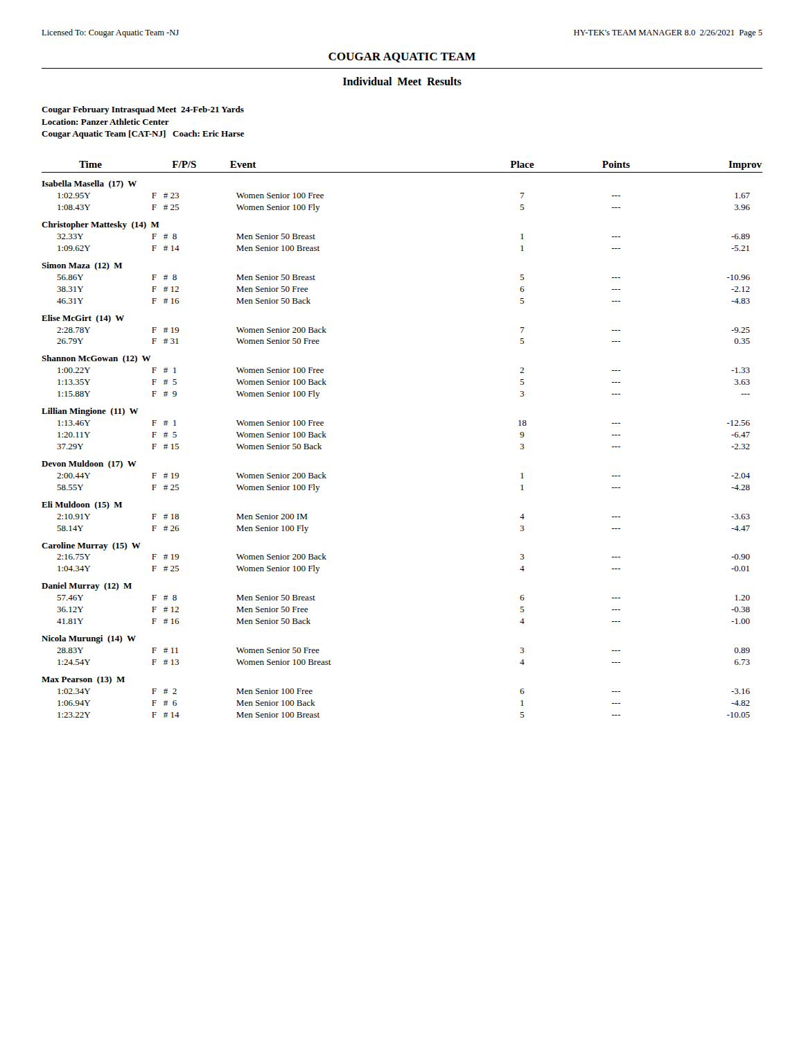Licensed To: Cougar Aquatic Team -NJ HY-TEK's TEAM MANAGER 8.0 2/26/2021 Page 5
COUGAR AQUATIC TEAM
Individual Meet Results
Cougar February Intrasquad Meet 24-Feb-21 Yards
Location: Panzer Athletic Center
Cougar Aquatic Team [CAT-NJ] Coach: Eric Harse
| Time | F/P/S | Event | Place | Points | Improv |
| --- | --- | --- | --- | --- | --- |
| Isabella Masella (17) W |
| 1:02.95Y | F # 23 | Women Senior 100 Free | 7 | --- | 1.67 |
| 1:08.43Y | F # 25 | Women Senior 100 Fly | 5 | --- | 3.96 |
| Christopher Mattesky (14) M |
| 32.33Y | F # 8 | Men Senior 50 Breast | 1 | --- | -6.89 |
| 1:09.62Y | F # 14 | Men Senior 100 Breast | 1 | --- | -5.21 |
| Simon Maza (12) M |
| 56.86Y | F # 8 | Men Senior 50 Breast | 5 | --- | -10.96 |
| 38.31Y | F # 12 | Men Senior 50 Free | 6 | --- | -2.12 |
| 46.31Y | F # 16 | Men Senior 50 Back | 5 | --- | -4.83 |
| Elise McGirt (14) W |
| 2:28.78Y | F # 19 | Women Senior 200 Back | 7 | --- | -9.25 |
| 26.79Y | F # 31 | Women Senior 50 Free | 5 | --- | 0.35 |
| Shannon McGowan (12) W |
| 1:00.22Y | F # 1 | Women Senior 100 Free | 2 | --- | -1.33 |
| 1:13.35Y | F # 5 | Women Senior 100 Back | 5 | --- | 3.63 |
| 1:15.88Y | F # 9 | Women Senior 100 Fly | 3 | --- | --- |
| Lillian Mingione (11) W |
| 1:13.46Y | F # 1 | Women Senior 100 Free | 18 | --- | -12.56 |
| 1:20.11Y | F # 5 | Women Senior 100 Back | 9 | --- | -6.47 |
| 37.29Y | F # 15 | Women Senior 50 Back | 3 | --- | -2.32 |
| Devon Muldoon (17) W |
| 2:00.44Y | F # 19 | Women Senior 200 Back | 1 | --- | -2.04 |
| 58.55Y | F # 25 | Women Senior 100 Fly | 1 | --- | -4.28 |
| Eli Muldoon (15) M |
| 2:10.91Y | F # 18 | Men Senior 200 IM | 4 | --- | -3.63 |
| 58.14Y | F # 26 | Men Senior 100 Fly | 3 | --- | -4.47 |
| Caroline Murray (15) W |
| 2:16.75Y | F # 19 | Women Senior 200 Back | 3 | --- | -0.90 |
| 1:04.34Y | F # 25 | Women Senior 100 Fly | 4 | --- | -0.01 |
| Daniel Murray (12) M |
| 57.46Y | F # 8 | Men Senior 50 Breast | 6 | --- | 1.20 |
| 36.12Y | F # 12 | Men Senior 50 Free | 5 | --- | -0.38 |
| 41.81Y | F # 16 | Men Senior 50 Back | 4 | --- | -1.00 |
| Nicola Murungi (14) W |
| 28.83Y | F # 11 | Women Senior 50 Free | 3 | --- | 0.89 |
| 1:24.54Y | F # 13 | Women Senior 100 Breast | 4 | --- | 6.73 |
| Max Pearson (13) M |
| 1:02.34Y | F # 2 | Men Senior 100 Free | 6 | --- | -3.16 |
| 1:06.94Y | F # 6 | Men Senior 100 Back | 1 | --- | -4.82 |
| 1:23.22Y | F # 14 | Men Senior 100 Breast | 5 | --- | -10.05 |